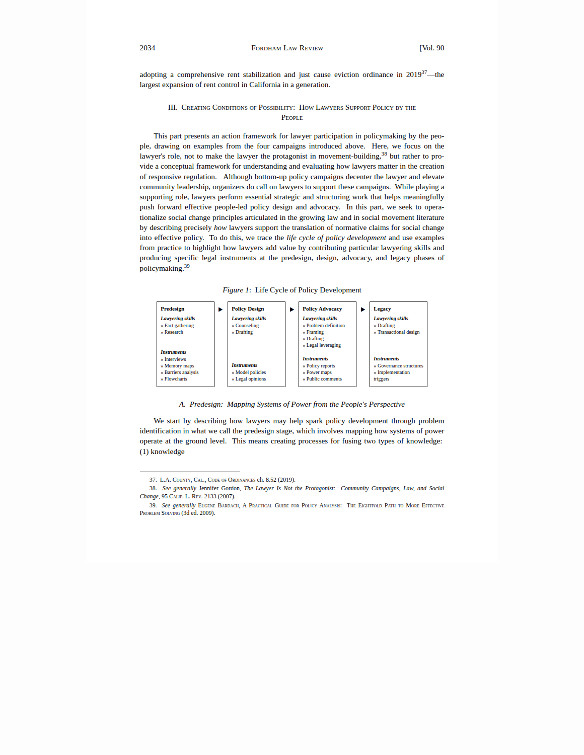2034 Fordham Law Review [Vol. 90
adopting a comprehensive rent stabilization and just cause eviction ordinance in 201937—the largest expansion of rent control in California in a generation.
III. Creating Conditions of Possibility: How Lawyers Support Policy by the People
This part presents an action framework for lawyer participation in policymaking by the people, drawing on examples from the four campaigns introduced above. Here, we focus on the lawyer's role, not to make the lawyer the protagonist in movement-building,38 but rather to provide a conceptual framework for understanding and evaluating how lawyers matter in the creation of responsive regulation. Although bottom-up policy campaigns decenter the lawyer and elevate community leadership, organizers do call on lawyers to support these campaigns. While playing a supporting role, lawyers perform essential strategic and structuring work that helps meaningfully push forward effective people-led policy design and advocacy. In this part, we seek to operationalize social change principles articulated in the growing law and in social movement literature by describing precisely how lawyers support the translation of normative claims for social change into effective policy. To do this, we trace the life cycle of policy development and use examples from practice to highlight how lawyers add value by contributing particular lawyering skills and producing specific legal instruments at the predesign, design, advocacy, and legacy phases of policymaking.39
Figure 1: Life Cycle of Policy Development
Predesign
Lawyering skills
Fact gathering
Research
Instruments
Interviews
Memory maps
Barriers analysis
Flowcharts
▶
Policy Design
Lawyering skills
Counseling
Drafting
Instruments
Model policies
Legal opinions
▶
Policy Advocacy
Lawyering skills
Problem definition
Framing
Drafting
Legal leveraging
Instruments
Policy reports
Power maps
Public comments
▶
Legacy
Lawyering skills
Drafting
Transactional design
Instruments
Governance structures
Implementation triggers
A. Predesign: Mapping Systems of Power from the People's Perspective
We start by describing how lawyers may help spark policy development through problem identification in what we call the predesign stage, which involves mapping how systems of power operate at the ground level. This means creating processes for fusing two types of knowledge: (1) knowledge
37. L.A. County, Cal., Code of Ordinances ch. 8.52 (2019).
38. See generally Jennifer Gordon, The Lawyer Is Not the Protagonist: Community Campaigns, Law, and Social Change, 95 Calif. L. Rev. 2133 (2007).
39. See generally Eugene Bardach, A Practical Guide for Policy Analysis: The Eightfold Path to More Effective Problem Solving (3d ed. 2009).